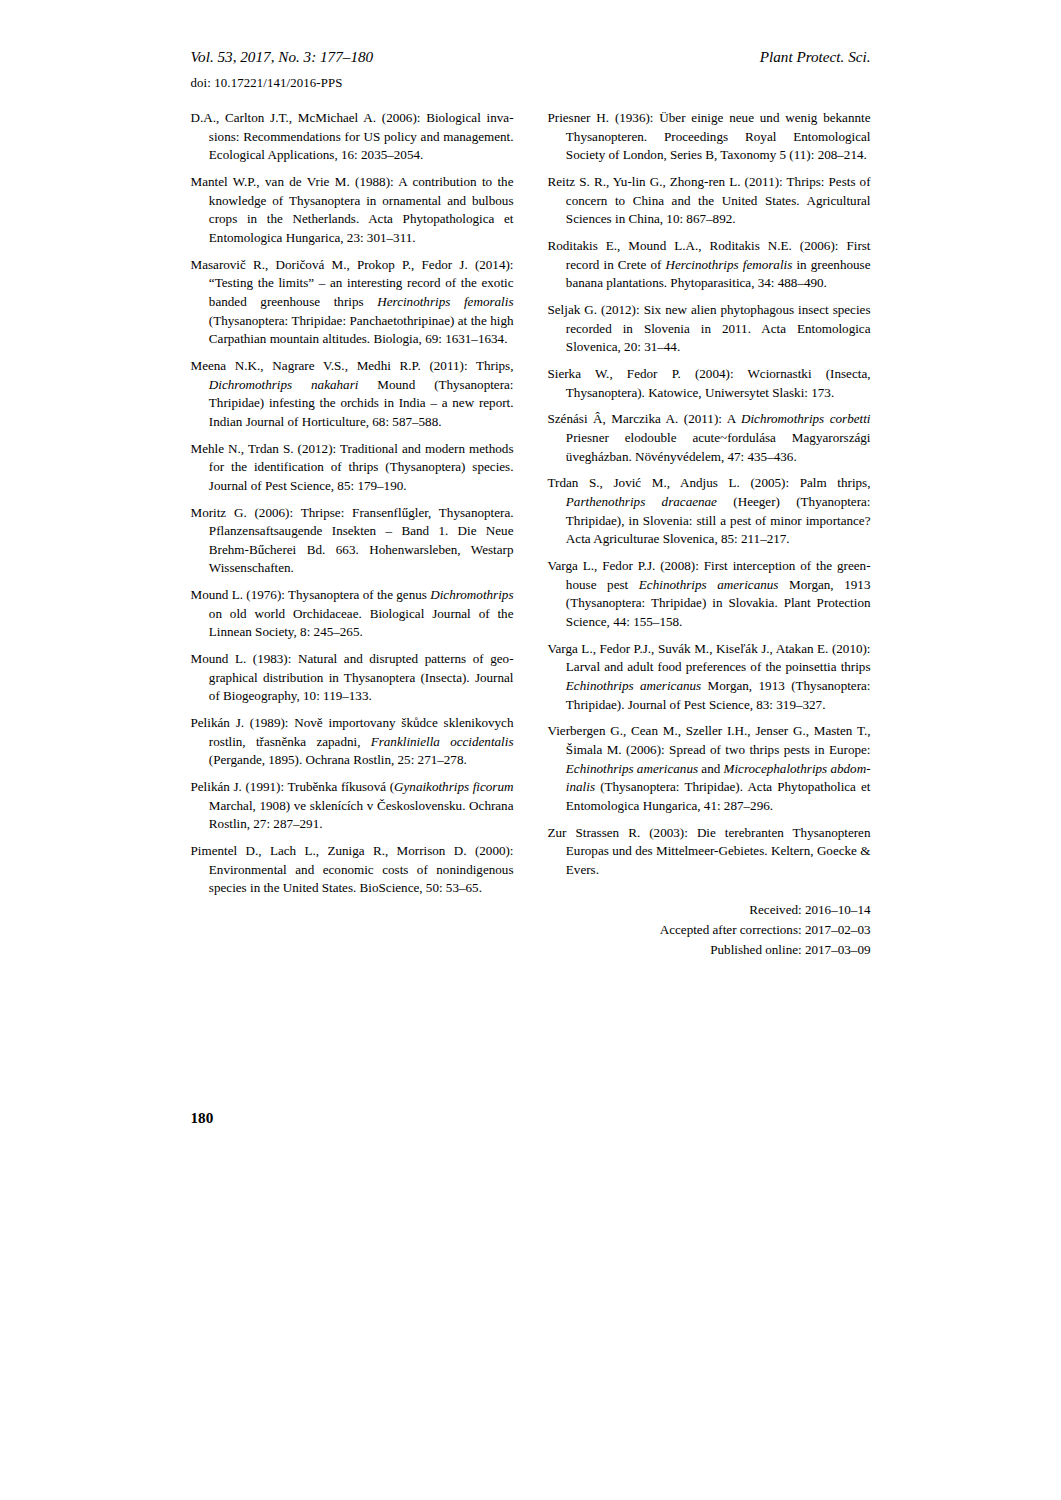Vol. 53, 2017, No. 3: 177–180
Plant Protect. Sci.
doi: 10.17221/141/2016-PPS
D.A., Carlton J.T., McMichael A. (2006): Biological invasions: Recommendations for US policy and management. Ecological Applications, 16: 2035–2054.
Mantel W.P., van de Vrie M. (1988): A contribution to the knowledge of Thysanoptera in ornamental and bulbous crops in the Netherlands. Acta Phytopathologica et Entomologica Hungarica, 23: 301–311.
Masarovič R., Doričová M., Prokop P., Fedor J. (2014): “Testing the limits” – an interesting record of the exotic banded greenhouse thrips Hercinothrips femoralis (Thysanoptera: Thripidae: Panchaetothripinae) at the high Carpathian mountain altitudes. Biologia, 69: 1631–1634.
Meena N.K., Nagrare V.S., Medhi R.P. (2011): Thrips, Dichromothrips nakahari Mound (Thysanoptera: Thripidae) infesting the orchids in India – a new report. Indian Journal of Horticulture, 68: 587–588.
Mehle N., Trdan S. (2012): Traditional and modern methods for the identification of thrips (Thysanoptera) species. Journal of Pest Science, 85: 179–190.
Moritz G. (2006): Thripse: Fransenflűgler, Thysanoptera. Pflanzensaftsaugende Insekten – Band 1. Die Neue Brehm-Bűcherei Bd. 663. Hohenwarsleben, Westarp Wissenschaften.
Mound L. (1976): Thysanoptera of the genus Dichromothrips on old world Orchidaceae. Biological Journal of the Linnean Society, 8: 245–265.
Mound L. (1983): Natural and disrupted patterns of geographical distribution in Thysanoptera (Insecta). Journal of Biogeography, 10: 119–133.
Pelikán J. (1989): Nově importovany škůdce sklenikovych rostlin, třasněnka zapadni, Frankliniella occidentalis (Pergande, 1895). Ochrana Rostlin, 25: 271–278.
Pelikán J. (1991): Truběnka fíkusová (Gynaikothrips ficorum Marchal, 1908) ve sklenících v Československu. Ochrana Rostlin, 27: 287–291.
Pimentel D., Lach L., Zuniga R., Morrison D. (2000): Environmental and economic costs of nonindigenous species in the United States. BioScience, 50: 53–65.
Priesner H. (1936): Über einige neue und wenig bekannte Thysanopteren. Proceedings Royal Entomological Society of London, Series B, Taxonomy 5 (11): 208–214.
Reitz S. R., Yu-lin G., Zhong-ren L. (2011): Thrips: Pests of concern to China and the United States. Agricultural Sciences in China, 10: 867–892.
Roditakis E., Mound L.A., Roditakis N.E. (2006): First record in Crete of Hercinothrips femoralis in greenhouse banana plantations. Phytoparasitica, 34: 488–490.
Seljak G. (2012): Six new alien phytophagous insect species recorded in Slovenia in 2011. Acta Entomologica Slovenica, 20: 31–44.
Sierka W., Fedor P. (2004): Wciornastki (Insecta, Thysanoptera). Katowice, Uniwersytet Slaski: 173.
Szénási Â, Marczika A. (2011): A Dichromothrips corbetti Priesner elodouble acute~fordulása Magyarországi üvegházban. Növényvédelem, 47: 435–436.
Trdan S., Jović M., Andjus L. (2005): Palm thrips, Parthenothrips dracaenae (Heeger) (Thyanoptera: Thripidae), in Slovenia: still a pest of minor importance? Acta Agriculturae Slovenica, 85: 211–217.
Varga L., Fedor P.J. (2008): First interception of the greenhouse pest Echinothrips americanus Morgan, 1913 (Thysanoptera: Thripidae) in Slovakia. Plant Protection Science, 44: 155–158.
Varga L., Fedor P.J., Suvák M., Kiseľák J., Atakan E. (2010): Larval and adult food preferences of the poinsettia thrips Echinothrips americanus Morgan, 1913 (Thysanoptera: Thripidae). Journal of Pest Science, 83: 319–327.
Vierbergen G., Cean M., Szeller I.H., Jenser G., Masten T., Šimala M. (2006): Spread of two thrips pests in Europe: Echinothrips americanus and Microcephalothrips abdominalis (Thysanoptera: Thripidae). Acta Phytopatholica et Entomologica Hungarica, 41: 287–296.
Zur Strassen R. (2003): Die terebranten Thysanopteren Europas und des Mittelmeer-Gebietes. Keltern, Goecke & Evers.
Received: 2016–10–14
Accepted after corrections: 2017–02–03
Published online: 2017–03–09
180